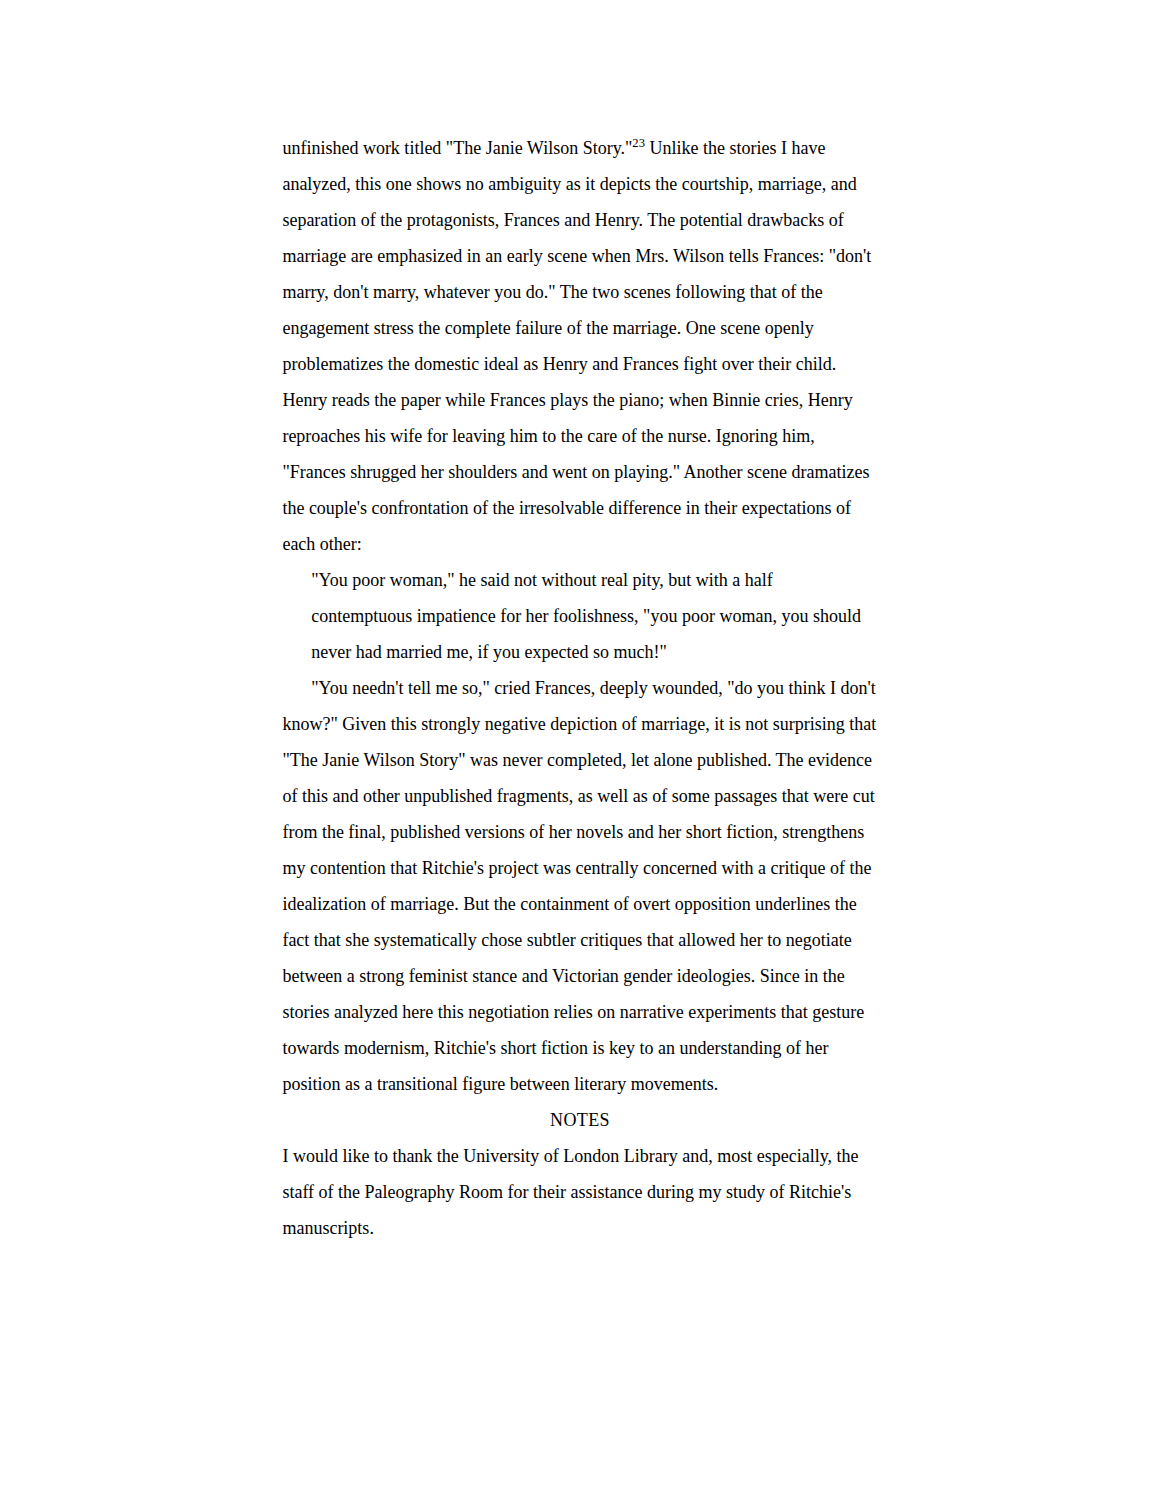unfinished work titled "The Janie Wilson Story."23 Unlike the stories I have analyzed, this one shows no ambiguity as it depicts the courtship, marriage, and separation of the protagonists, Frances and Henry. The potential drawbacks of marriage are emphasized in an early scene when Mrs. Wilson tells Frances: "don't marry, don't marry, whatever you do." The two scenes following that of the engagement stress the complete failure of the marriage. One scene openly problematizes the domestic ideal as Henry and Frances fight over their child. Henry reads the paper while Frances plays the piano; when Binnie cries, Henry reproaches his wife for leaving him to the care of the nurse. Ignoring him, "Frances shrugged her shoulders and went on playing." Another scene dramatizes the couple's confrontation of the irresolvable difference in their expectations of each other:
"You poor woman," he said not without real pity, but with a half contemptuous impatience for her foolishness, "you poor woman, you should never had married me, if you expected so much!"
"You needn't tell me so," cried Frances, deeply wounded, "do you think I don't know?" Given this strongly negative depiction of marriage, it is not surprising that "The Janie Wilson Story" was never completed, let alone published. The evidence of this and other unpublished fragments, as well as of some passages that were cut from the final, published versions of her novels and her short fiction, strengthens my contention that Ritchie's project was centrally concerned with a critique of the idealization of marriage. But the containment of overt opposition underlines the fact that she systematically chose subtler critiques that allowed her to negotiate between a strong feminist stance and Victorian gender ideologies. Since in the stories analyzed here this negotiation relies on narrative experiments that gesture towards modernism, Ritchie's short fiction is key to an understanding of her position as a transitional figure between literary movements.
NOTES
I would like to thank the University of London Library and, most especially, the staff of the Paleography Room for their assistance during my study of Ritchie's manuscripts.